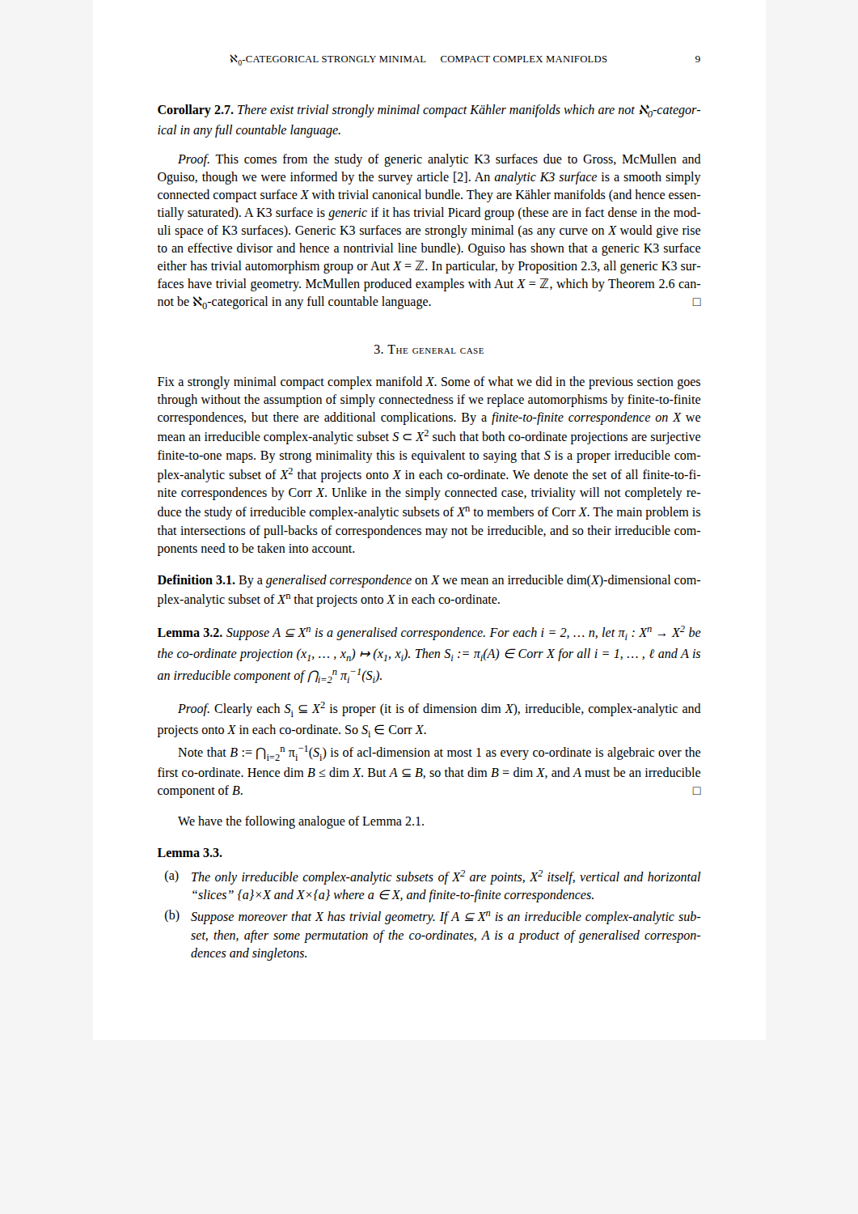ℵ0-CATEGORICAL STRONGLY MINIMAL COMPACT COMPLEX MANIFOLDS 9
Corollary 2.7. There exist trivial strongly minimal compact Kähler manifolds which are not ℵ0-categorical in any full countable language.
Proof. This comes from the study of generic analytic K3 surfaces due to Gross, McMullen and Oguiso, though we were informed by the survey article [2]. An analytic K3 surface is a smooth simply connected compact surface X with trivial canonical bundle. They are Kähler manifolds (and hence essentially saturated). A K3 surface is generic if it has trivial Picard group (these are in fact dense in the moduli space of K3 surfaces). Generic K3 surfaces are strongly minimal (as any curve on X would give rise to an effective divisor and hence a nontrivial line bundle). Oguiso has shown that a generic K3 surface either has trivial automorphism group or Aut X = ℤ. In particular, by Proposition 2.3, all generic K3 surfaces have trivial geometry. McMullen produced examples with Aut X = ℤ, which by Theorem 2.6 cannot be ℵ0-categorical in any full countable language.□
3. The general case
Fix a strongly minimal compact complex manifold X. Some of what we did in the previous section goes through without the assumption of simply connectedness if we replace automorphisms by finite-to-finite correspondences, but there are additional complications. By a finite-to-finite correspondence on X we mean an irreducible complex-analytic subset S ⊂ X 2 such that both co-ordinate projections are surjective finite-to-one maps. By strong minimality this is equivalent to saying that S is a proper irreducible complex-analytic subset of X 2 that projects onto X in each co-ordinate. We denote the set of all finite-to-finite correspondences by Corr X. Unlike in the simply connected case, triviality will not completely reduce the study of irreducible complex-analytic subsets of Xn to members of Corr X. The main problem is that intersections of pull-backs of correspondences may not be irreducible, and so their irreducible components need to be taken into account.
Definition 3.1. By a generalised correspondence on X we mean an irreducible dim(X)-dimensional complex-analytic subset of Xn that projects onto X in each co-ordinate.
Lemma 3.2. Suppose A ⊆ Xn is a generalised correspondence. For each i = 2, … n, let πi : Xn → X 2 be the co-ordinate projection (x 1, … , xn) ↦ (x 1, xi). Then Si := πi(A) ∈ Corr X for all i = 1, … , ℓ and A is an irreducible component of ⋂i=2 n πi−1(Si).
Proof. Clearly each Si ⊆ X 2 is proper (it is of dimension dim X), irreducible, complex-analytic and projects onto X in each co-ordinate. So Si ∈ Corr X.
Note that B := ⋂i=2 n πi−1(Si) is of acl-dimension at most 1 as every co-ordinate is algebraic over the first co-ordinate. Hence dim B ≤ dim X. But A ⊆ B, so that dim B = dim X, and A must be an irreducible component of B.□
We have the following analogue of Lemma 2.1.
Lemma 3.3.
(a) The only irreducible complex-analytic subsets of X 2 are points, X 2 itself, vertical and horizontal “slices” {a}×X and X×{a} where a ∈ X, and finite-to-finite correspondences.
(b) Suppose moreover that X has trivial geometry. If A ⊆ Xn is an irreducible complex-analytic subset, then, after some permutation of the co-ordinates, A is a product of generalised correspondences and singletons.